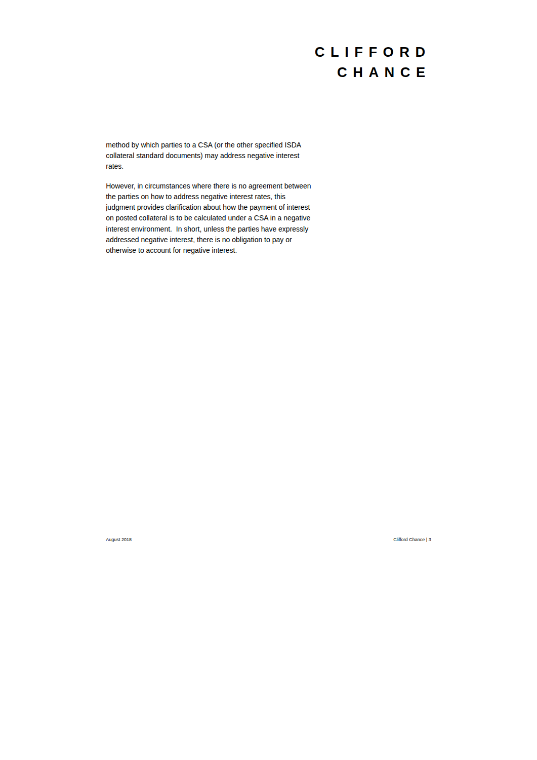CLIFFORD
CHANCE
method by which parties to a CSA (or the other specified ISDA collateral standard documents) may address negative interest rates.
However, in circumstances where there is no agreement between the parties on how to address negative interest rates, this judgment provides clarification about how the payment of interest on posted collateral is to be calculated under a CSA in a negative interest environment. In short, unless the parties have expressly addressed negative interest, there is no obligation to pay or otherwise to account for negative interest.
August 2018
Clifford Chance | 3